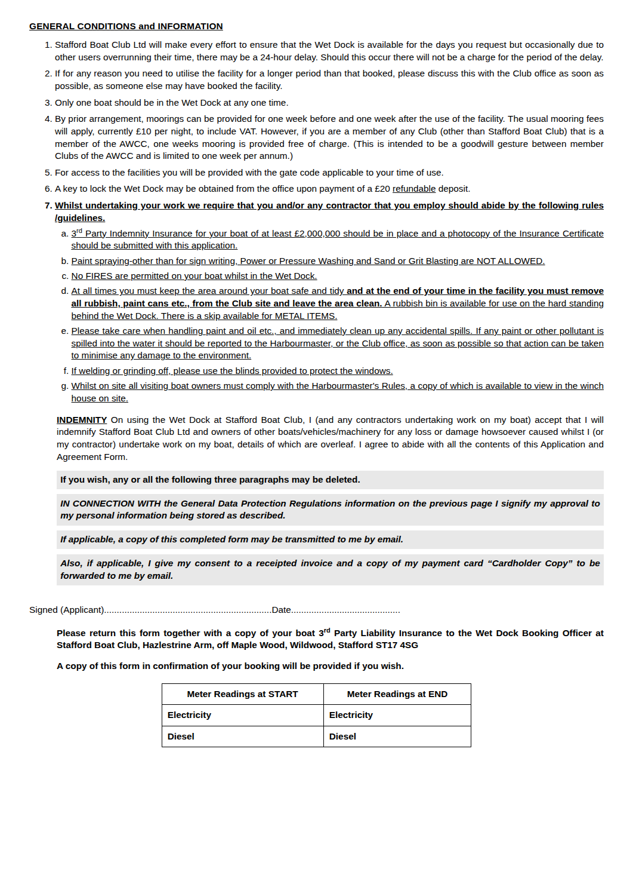GENERAL CONDITIONS and INFORMATION
Stafford Boat Club Ltd will make every effort to ensure that the Wet Dock is available for the days you request but occasionally due to other users overrunning their time, there may be a 24-hour delay. Should this occur there will not be a charge for the period of the delay.
If for any reason you need to utilise the facility for a longer period than that booked, please discuss this with the Club office as soon as possible, as someone else may have booked the facility.
Only one boat should be in the Wet Dock at any one time.
By prior arrangement, moorings can be provided for one week before and one week after the use of the facility. The usual mooring fees will apply, currently £10 per night, to include VAT. However, if you are a member of any Club (other than Stafford Boat Club) that is a member of the AWCC, one weeks mooring is provided free of charge. (This is intended to be a goodwill gesture between member Clubs of the AWCC and is limited to one week per annum.)
For access to the facilities you will be provided with the gate code applicable to your time of use.
A key to lock the Wet Dock may be obtained from the office upon payment of a £20 refundable deposit.
Whilst undertaking your work we require that you and/or any contractor that you employ should abide by the following rules /guidelines.
3rd Party Indemnity Insurance for your boat of at least £2,000,000 should be in place and a photocopy of the Insurance Certificate should be submitted with this application.
Paint spraying-other than for sign writing, Power or Pressure Washing and Sand or Grit Blasting are NOT ALLOWED.
No FIRES are permitted on your boat whilst in the Wet Dock.
At all times you must keep the area around your boat safe and tidy and at the end of your time in the facility you must remove all rubbish, paint cans etc., from the Club site and leave the area clean. A rubbish bin is available for use on the hard standing behind the Wet Dock. There is a skip available for METAL ITEMS.
Please take care when handling paint and oil etc., and immediately clean up any accidental spills. If any paint or other pollutant is spilled into the water it should be reported to the Harbourmaster, or the Club office, as soon as possible so that action can be taken to minimise any damage to the environment.
If welding or grinding off, please use the blinds provided to protect the windows.
Whilst on site all visiting boat owners must comply with the Harbourmaster's Rules, a copy of which is available to view in the winch house on site.
INDEMNITY On using the Wet Dock at Stafford Boat Club, I (and any contractors undertaking work on my boat) accept that I will indemnify Stafford Boat Club Ltd and owners of other boats/vehicles/machinery for any loss or damage howsoever caused whilst I (or my contractor) undertake work on my boat, details of which are overleaf. I agree to abide with all the contents of this Application and Agreement Form.
If you wish, any or all the following three paragraphs may be deleted.
IN CONNECTION WITH the General Data Protection Regulations information on the previous page I signify my approval to my personal information being stored as described.
If applicable, a copy of this completed form may be transmitted to me by email.
Also, if applicable, I give my consent to a receipted invoice and a copy of my payment card “Cardholder Copy” to be forwarded to me by email.
Signed (Applicant)..................................................................Date...........................................
Please return this form together with a copy of your boat 3rd Party Liability Insurance to the Wet Dock Booking Officer at Stafford Boat Club, Hazlestrine Arm, off Maple Wood, Wildwood, Stafford ST17 4SG
A copy of this form in confirmation of your booking will be provided if you wish.
| Meter Readings at START | Meter Readings at END |
| --- | --- |
| Electricity | Electricity |
| Diesel | Diesel |